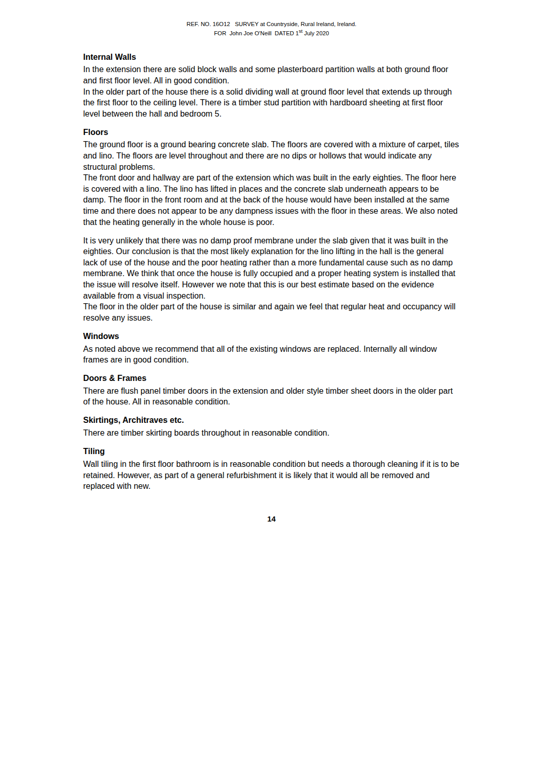REF. NO. 16O12 SURVEY at Countryside, Rural Ireland, Ireland.
FOR John Joe O'Neill DATED 1st July 2020
Internal Walls
In the extension there are solid block walls and some plasterboard partition walls at both ground floor and first floor level. All in good condition.
In the older part of the house there is a solid dividing wall at ground floor level that extends up through the first floor to the ceiling level. There is a timber stud partition with hardboard sheeting at first floor level between the hall and bedroom 5.
Floors
The ground floor is a ground bearing concrete slab. The floors are covered with a mixture of carpet, tiles and lino. The floors are level throughout and there are no dips or hollows that would indicate any structural problems.
The front door and hallway are part of the extension which was built in the early eighties. The floor here is covered with a lino. The lino has lifted in places and the concrete slab underneath appears to be damp. The floor in the front room and at the back of the house would have been installed at the same time and there does not appear to be any dampness issues with the floor in these areas. We also noted that the heating generally in the whole house is poor.
It is very unlikely that there was no damp proof membrane under the slab given that it was built in the eighties. Our conclusion is that the most likely explanation for the lino lifting in the hall is the general lack of use of the house and the poor heating rather than a more fundamental cause such as no damp membrane. We think that once the house is fully occupied and a proper heating system is installed that the issue will resolve itself. However we note that this is our best estimate based on the evidence available from a visual inspection.
The floor in the older part of the house is similar and again we feel that regular heat and occupancy will resolve any issues.
Windows
As noted above we recommend that all of the existing windows are replaced. Internally all window frames are in good condition.
Doors & Frames
There are flush panel timber doors in the extension and older style timber sheet doors in the older part of the house. All in reasonable condition.
Skirtings, Architraves etc.
There are timber skirting boards throughout in reasonable condition.
Tiling
Wall tiling in the first floor bathroom is in reasonable condition but needs a thorough cleaning if it is to be retained. However, as part of a general refurbishment it is likely that it would all be removed and replaced with new.
14